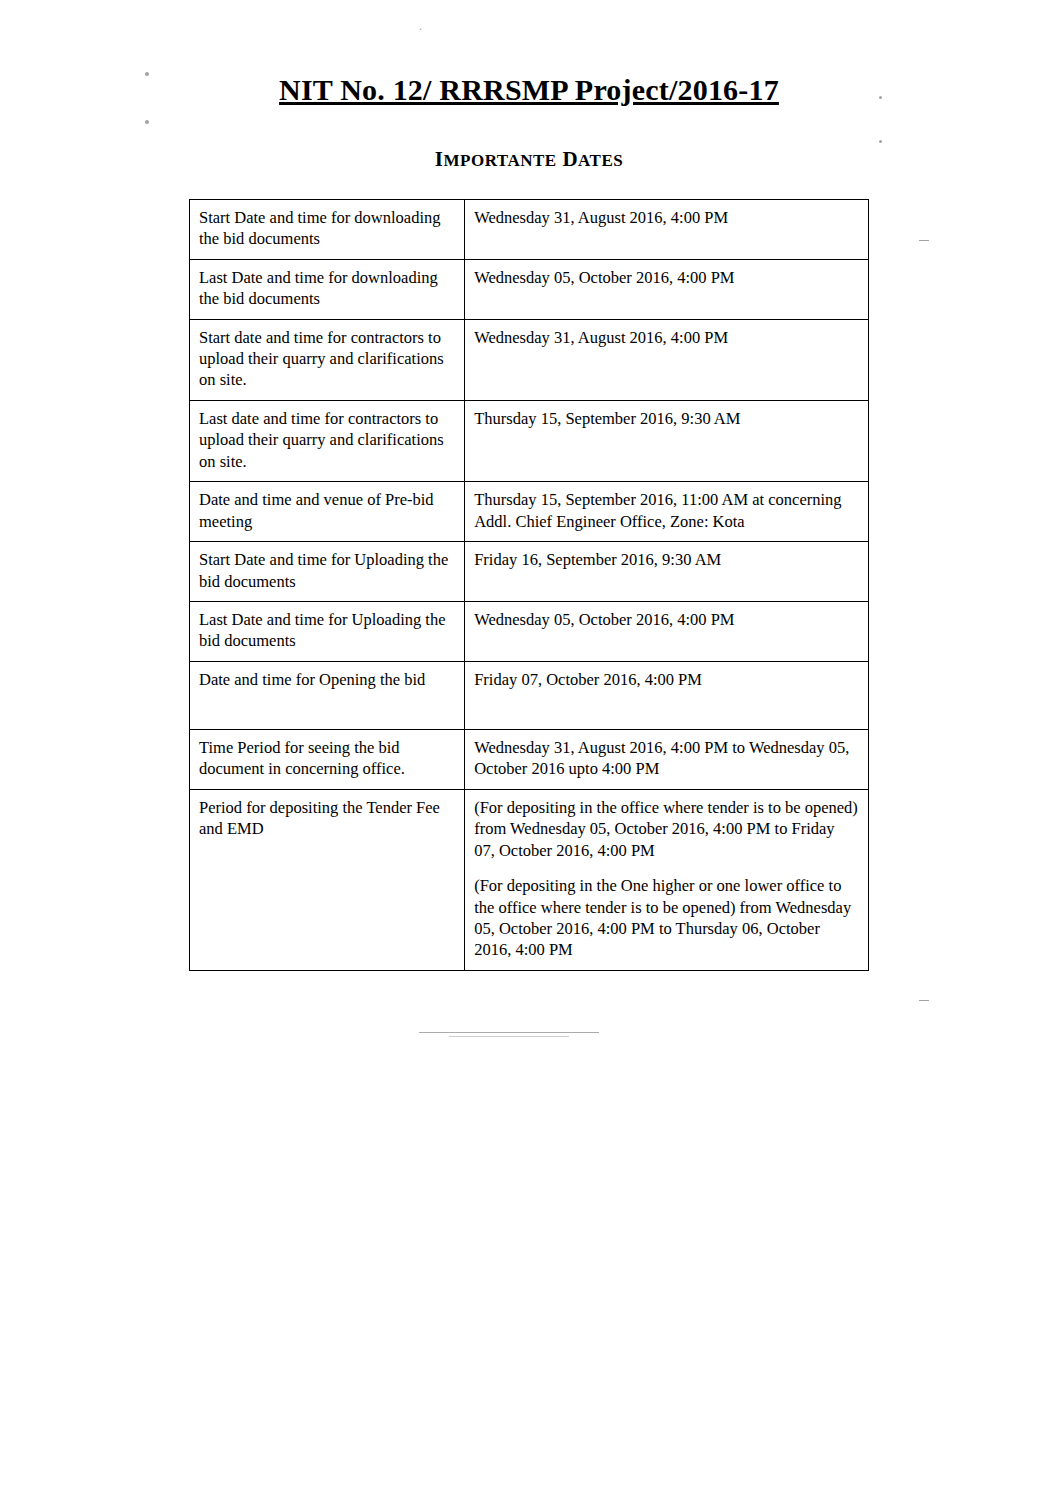.
NIT No. 12/ RRRSMP Project/2016-17
IMPORTANTE DATES
| Start Date and time for downloading the bid documents | Wednesday 31, August 2016, 4:00 PM |
| Last Date and time for downloading the bid documents | Wednesday 05, October 2016, 4:00 PM |
| Start date and time for contractors to upload their quarry and clarifications on site. | Wednesday 31, August 2016, 4:00 PM |
| Last date and time for contractors to upload their quarry and clarifications on site. | Thursday 15, September 2016, 9:30 AM |
| Date and time and venue of Pre-bid meeting | Thursday 15, September 2016, 11:00 AM at concerning Addl. Chief Engineer Office, Zone: Kota |
| Start Date and time for Uploading the bid documents | Friday 16, September 2016, 9:30 AM |
| Last Date and time for Uploading the bid documents | Wednesday 05, October 2016, 4:00 PM |
| Date and time for Opening the bid | Friday 07, October 2016, 4:00 PM |
| Time Period for seeing the bid document in concerning office. | Wednesday 31, August 2016, 4:00 PM to Wednesday 05, October 2016 upto 4:00 PM |
| Period for depositing the Tender Fee and EMD | (For depositing in the office where tender is to be opened) from Wednesday 05, October 2016, 4:00 PM to Friday 07, October 2016, 4:00 PM (For depositing in the One higher or one lower office to the office where tender is to be opened) from Wednesday 05, October 2016, 4:00 PM to Thursday 06, October 2016, 4:00 PM |